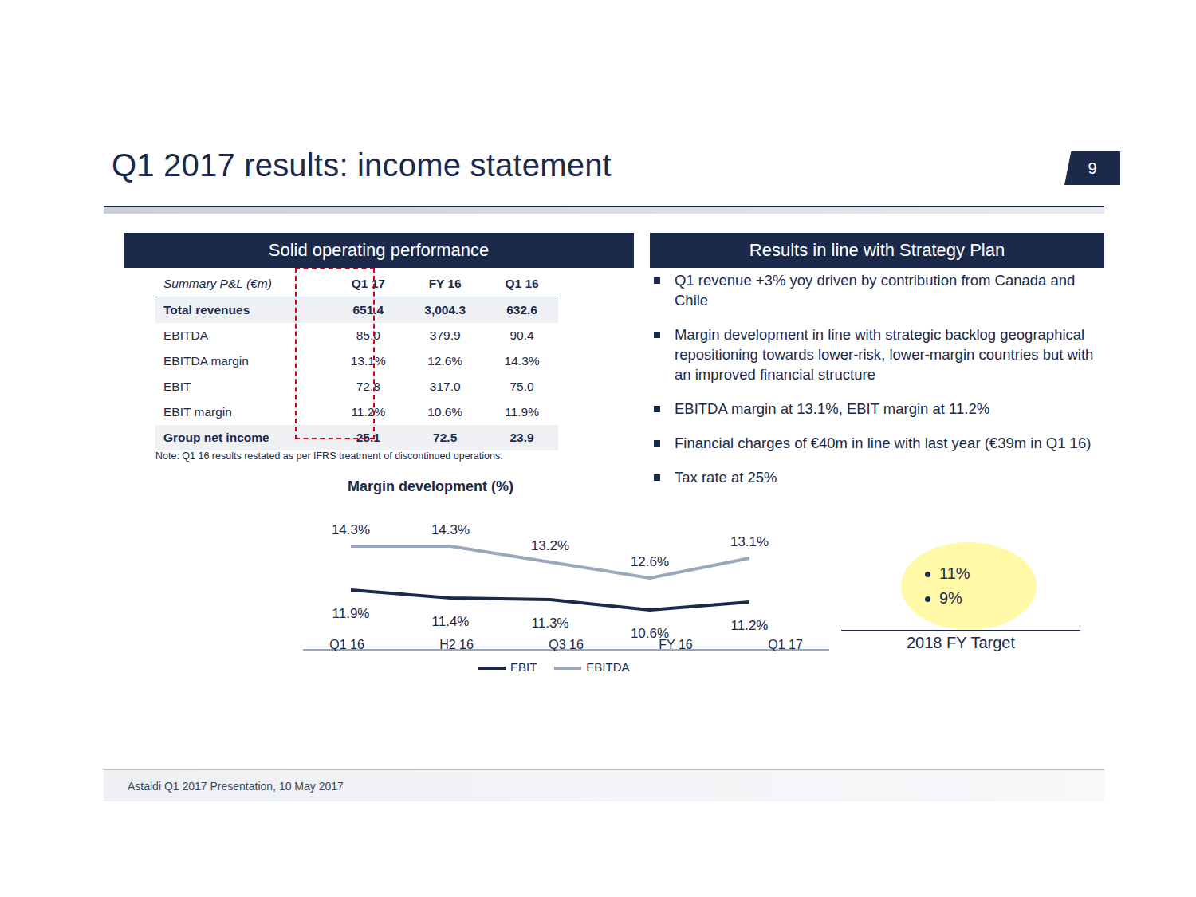Q1 2017 results: income statement
9
Solid operating performance
Results in line with Strategy Plan
| Summary P&L (€m) | Q1 17 | FY 16 | Q1 16 |
| --- | --- | --- | --- |
| Total revenues | 651.4 | 3,004.3 | 632.6 |
| EBITDA | 85.0 | 379.9 | 90.4 |
| EBITDA margin | 13.1% | 12.6% | 14.3% |
| EBIT | 72.8 | 317.0 | 75.0 |
| EBIT margin | 11.2% | 10.6% | 11.9% |
| Group net income | 25.1 | 72.5 | 23.9 |
Note: Q1 16 results restated as per IFRS treatment of discontinued operations.
Q1 revenue +3% yoy driven by contribution from Canada and Chile
Margin development in line with strategic backlog geographical repositioning towards lower-risk, lower-margin countries but with an improved financial structure
EBITDA margin at 13.1%, EBIT margin at 11.2%
Financial charges of €40m in line with last year (€39m in Q1 16)
Tax rate at 25%
Margin development (%)
14.3% 14.3% 13.2% 12.6% 13.1% 11.9% 11.4% 11.3% 10.6% 11.2%
Q1 16 H2 16 Q3 16 FY 16 Q1 17
EBIT EBITDA
11%
9%
2018 FY Target
Astaldi Q1 2017 Presentation, 10 May 2017